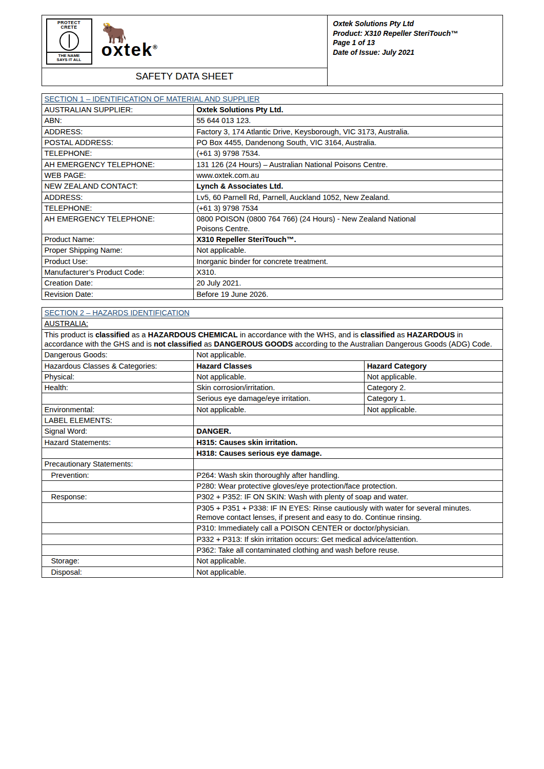PROTECT
CRETE
THE NAME
SAYS IT ALL
🐂
oxtek®
SAFETY DATA SHEET
Oxtek Solutions Pty Ltd
Product: X310 Repeller SteriTouch™
Page 1 of 13
Date of Issue: July 2021
| SECTION 1 – IDENTIFICATION OF MATERIAL AND SUPPLIER |
| AUSTRALIAN SUPPLIER: | Oxtek Solutions Pty Ltd. |
| ABN: | 55 644 013 123. |
| ADDRESS: | Factory 3, 174 Atlantic Drive, Keysborough, VIC 3173, Australia. |
| POSTAL ADDRESS: | PO Box 4455, Dandenong South, VIC 3164, Australia. |
| TELEPHONE: | (+61 3) 9798 7534. |
| AH EMERGENCY TELEPHONE: | 131 126 (24 Hours) – Australian National Poisons Centre. |
| WEB PAGE: | www.oxtek.com.au |
| NEW ZEALAND CONTACT: | Lynch & Associates Ltd. |
| ADDRESS: | Lv5, 60 Parnell Rd, Parnell, Auckland 1052, New Zealand. |
| TELEPHONE: | (+61 3) 9798 7534 |
| AH EMERGENCY TELEPHONE: | 0800 POISON (0800 764 766) (24 Hours) - New Zealand National Poisons Centre. |
| Product Name: | X310 Repeller SteriTouch™. |
| Proper Shipping Name: | Not applicable. |
| Product Use: | Inorganic binder for concrete treatment. |
| Manufacturer’s Product Code: | X310. |
| Creation Date: | 20 July 2021. |
| Revision Date: | Before 19 June 2026. |
| SECTION 2 – HAZARDS IDENTIFICATION |
| AUSTRALIA: |
| This product is classified as a HAZARDOUS CHEMICAL in accordance with the WHS, and is classified as HAZARDOUS in accordance with the GHS and is not classified as DANGEROUS GOODS according to the Australian Dangerous Goods (ADG) Code. |
| Dangerous Goods: | Not applicable. |
| Hazardous Classes & Categories: | Hazard Classes | Hazard Category |
| Physical: | Not applicable. | Not applicable. |
| Health: | Skin corrosion/irritation. | Category 2. |
| | Serious eye damage/eye irritation. | Category 1. |
| Environmental: | Not applicable. | Not applicable. |
| LABEL ELEMENTS: | |
| Signal Word: | DANGER. |
| Hazard Statements: | H315: Causes skin irritation. |
| | H318: Causes serious eye damage. |
| Precautionary Statements: | |
| Prevention: | P264: Wash skin thoroughly after handling. |
| | P280: Wear protective gloves/eye protection/face protection. |
| Response: | P302 + P352: IF ON SKIN: Wash with plenty of soap and water. |
| | P305 + P351 + P338: IF IN EYES: Rinse cautiously with water for several minutes. Remove contact lenses, if present and easy to do. Continue rinsing. |
| | P310: Immediately call a POISON CENTER or doctor/physician. |
| | P332 + P313: If skin irritation occurs: Get medical advice/attention. |
| | P362: Take all contaminated clothing and wash before reuse. |
| Storage: | Not applicable. |
| Disposal: | Not applicable. |